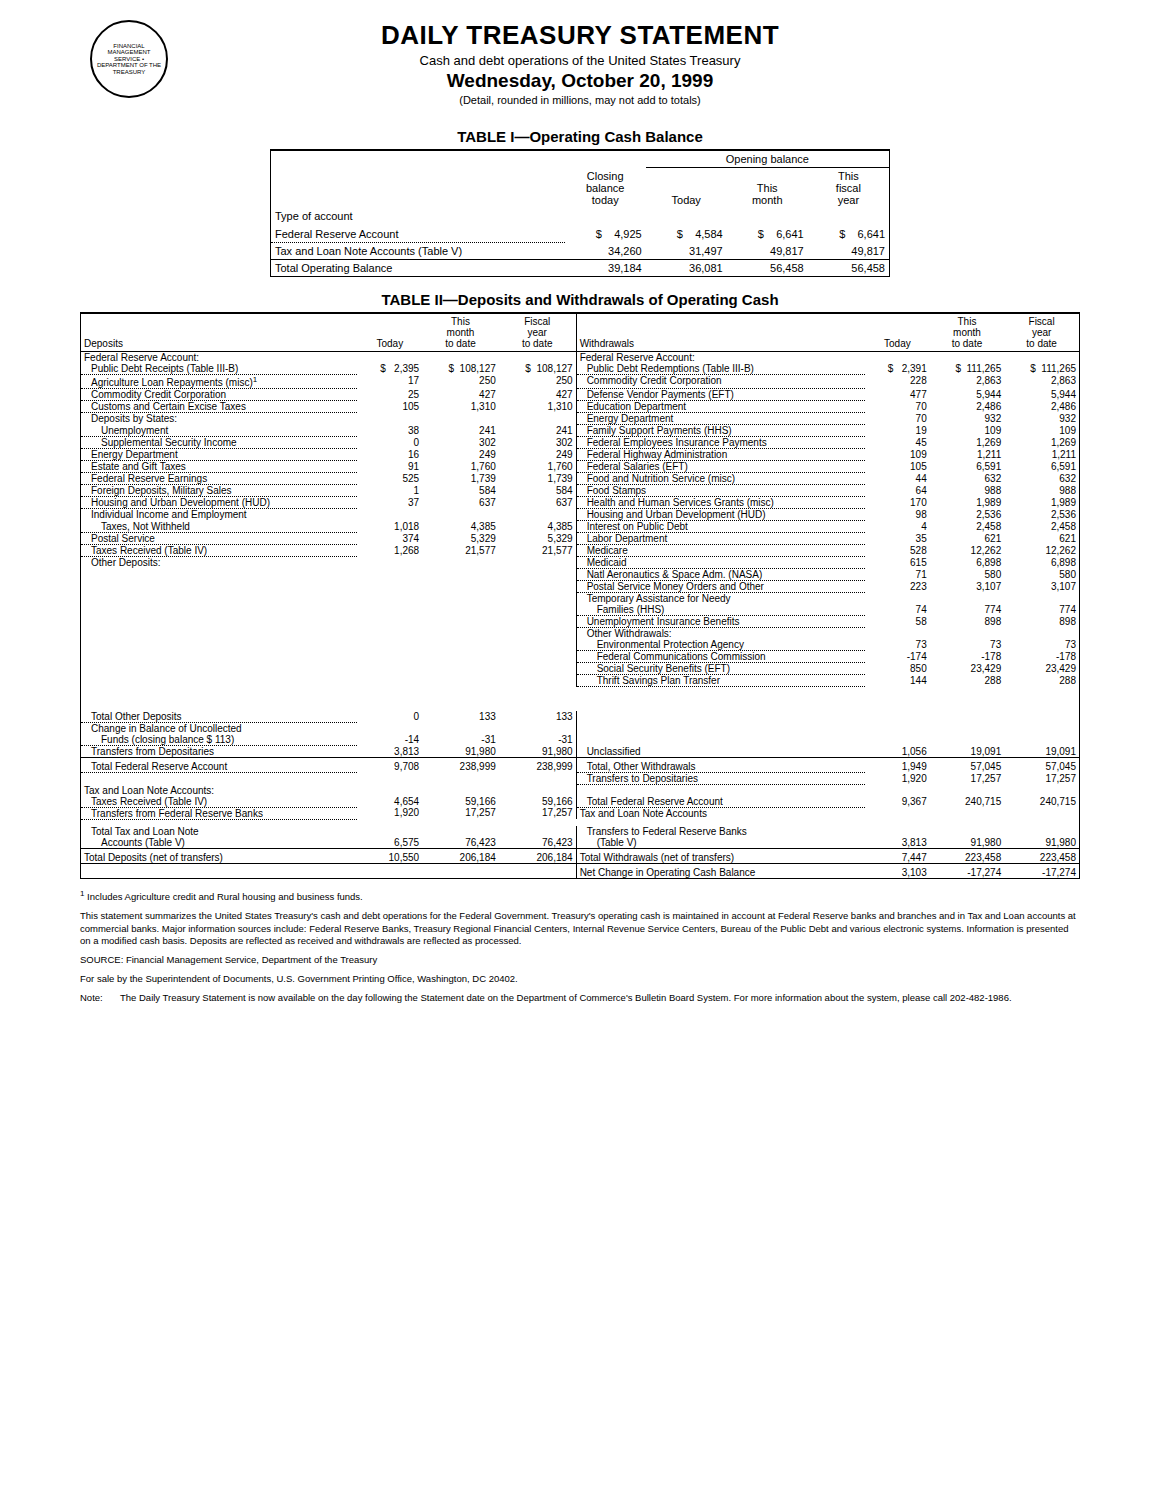FINANCIAL MANAGEMENT SERVICE • DEPARTMENT OF THE TREASURY
DAILY TREASURY STATEMENT
Cash and debt operations of the United States Treasury
Wednesday, October 20, 1999
(Detail, rounded in millions, may not add to totals)
TABLE I—Operating Cash Balance
| | Closing balance today | Opening balance |
| --- | --- | --- |
| Today | This month | This fiscal year |
| Type of account | | | | |
| Federal Reserve Account | $ 4,925 | $ 4,584 | $ 6,641 | $ 6,641 |
| Tax and Loan Note Accounts (Table V) | 34,260 | 31,497 | 49,817 | 49,817 |
| Total Operating Balance | 39,184 | 36,081 | 56,458 | 56,458 |
TABLE II—Deposits and Withdrawals of Operating Cash
| Deposits | Today | This month to date | Fiscal year to date | Withdrawals | Today | This month to date | Fiscal year to date |
| --- | --- | --- | --- | --- | --- | --- | --- |
| Federal Reserve Account: | | | | Federal Reserve Account: | | | |
| Public Debt Receipts (Table III-B) | $ 2,395 | $ 108,127 | $ 108,127 | Public Debt Redemptions (Table III-B) | $ 2,391 | $ 111,265 | $ 111,265 |
| Agriculture Loan Repayments (misc) 1 | 17 | 250 | 250 | Commodity Credit Corporation | 228 | 2,863 | 2,863 |
| Commodity Credit Corporation | 25 | 427 | 427 | Defense Vendor Payments (EFT) | 477 | 5,944 | 5,944 |
| Customs and Certain Excise Taxes | 105 | 1,310 | 1,310 | Education Department | 70 | 2,486 | 2,486 |
| Deposits by States: | | | | Energy Department | 70 | 932 | 932 |
| Unemployment | 38 | 241 | 241 | Family Support Payments (HHS) | 19 | 109 | 109 |
| Supplemental Security Income | 0 | 302 | 302 | Federal Employees Insurance Payments | 45 | 1,269 | 1,269 |
| Energy Department | 16 | 249 | 249 | Federal Highway Administration | 109 | 1,211 | 1,211 |
| Estate and Gift Taxes | 91 | 1,760 | 1,760 | Federal Salaries (EFT) | 105 | 6,591 | 6,591 |
| Federal Reserve Earnings | 525 | 1,739 | 1,739 | Food and Nutrition Service (misc) | 44 | 632 | 632 |
| Foreign Deposits, Military Sales | 1 | 584 | 584 | Food Stamps | 64 | 988 | 988 |
| Housing and Urban Development (HUD) | 37 | 637 | 637 | Health and Human Services Grants (misc) | 170 | 1,989 | 1,989 |
| Individual Income and Employment | | | | Housing and Urban Development (HUD) | 98 | 2,536 | 2,536 |
| Taxes, Not Withheld | 1,018 | 4,385 | 4,385 | Interest on Public Debt | 4 | 2,458 | 2,458 |
| Postal Service | 374 | 5,329 | 5,329 | Labor Department | 35 | 621 | 621 |
| Taxes Received (Table IV) | 1,268 | 21,577 | 21,577 | Medicare | 528 | 12,262 | 12,262 |
| Other Deposits: | | | | Medicaid | 615 | 6,898 | 6,898 |
| | | | | Natl Aeronautics & Space Adm. (NASA) | 71 | 580 | 580 |
| | | | | Postal Service Money Orders and Other | 223 | 3,107 | 3,107 |
| | | | | Temporary Assistance for Needy | | | |
| | | | | Families (HHS) | 74 | 774 | 774 |
| | | | | Unemployment Insurance Benefits | 58 | 898 | 898 |
| | | | | Other Withdrawals: | | | |
| | | | | Environmental Protection Agency | 73 | 73 | 73 |
| | | | | Federal Communications Commission | -174 | -178 | -178 |
| | | | | Social Security Benefits (EFT) | 850 | 23,429 | 23,429 |
| | | | | Thrift Savings Plan Transfer | 144 | 288 | 288 |
| Total Other Deposits | 0 | 133 | 133 | | | | |
| Change in Balance of Uncollected | | | | | | | |
| Funds (closing balance $ 113) | -14 | -31 | -31 | | | | |
| Transfers from Depositaries | 3,813 | 91,980 | 91,980 | Unclassified | 1,056 | 19,091 | 19,091 |
| Total Federal Reserve Account | 9,708 | 238,999 | 238,999 | Total, Other Withdrawals | 1,949 | 57,045 | 57,045 |
| | | | | Transfers to Depositaries | 1,920 | 17,257 | 17,257 |
| Tax and Loan Note Accounts: | | | | | | | |
| Taxes Received (Table IV) | 4,654 | 59,166 | 59,166 | Total Federal Reserve Account | 9,367 | 240,715 | 240,715 |
| Transfers from Federal Reserve Banks | 1,920 | 17,257 | 17,257 | Tax and Loan Note Accounts | | | |
| Total Tax and Loan Note | | | | Transfers to Federal Reserve Banks | | | |
| Accounts (Table V) | 6,575 | 76,423 | 76,423 | (Table V) | 3,813 | 91,980 | 91,980 |
| Total Deposits (net of transfers) | 10,550 | 206,184 | 206,184 | Total Withdrawals (net of transfers) | 7,447 | 223,458 | 223,458 |
| | | | | Net Change in Operating Cash Balance | 3,103 | -17,274 | -17,274 |
1 Includes Agriculture credit and Rural housing and business funds.
This statement summarizes the United States Treasury's cash and debt operations for the Federal Government. Treasury's operating cash is maintained in account at Federal Reserve banks and branches and in Tax and Loan accounts at commercial banks. Major information sources include: Federal Reserve Banks, Treasury Regional Financial Centers, Internal Revenue Service Centers, Bureau of the Public Debt and various electronic systems. Information is presented on a modified cash basis. Deposits are reflected as received and withdrawals are reflected as processed.
SOURCE: Financial Management Service, Department of the Treasury
For sale by the Superintendent of Documents, U.S. Government Printing Office, Washington, DC 20402.
Note: The Daily Treasury Statement is now available on the day following the Statement date on the Department of Commerce's Bulletin Board System. For more information about the system, please call 202-482-1986.